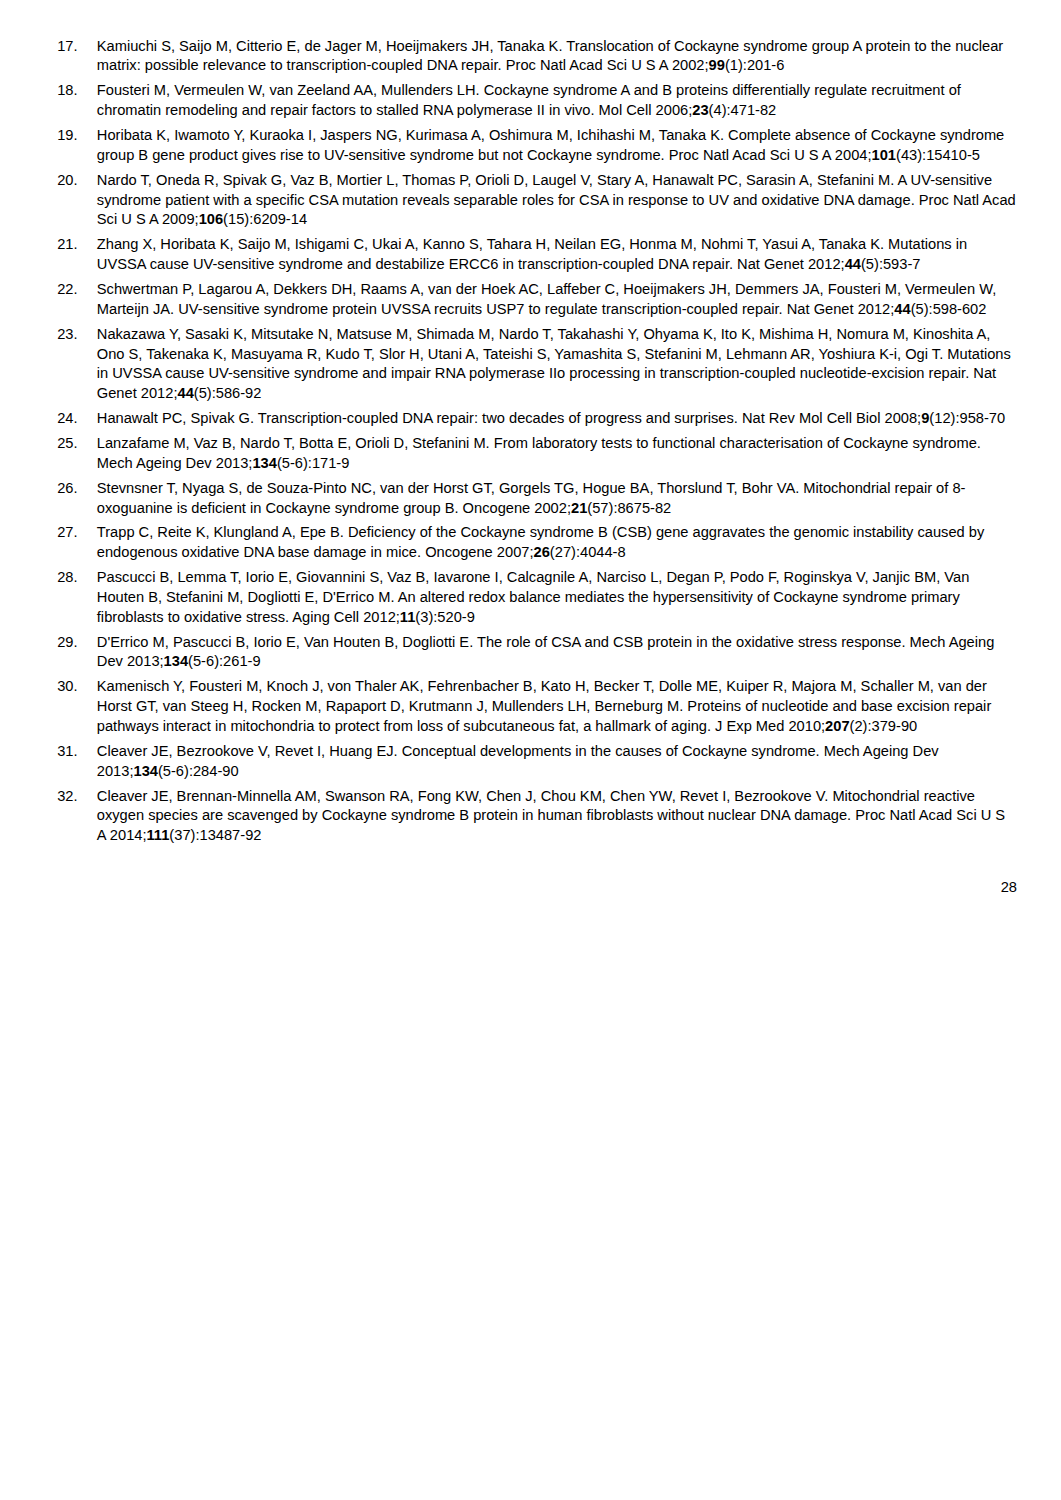Kamiuchi S, Saijo M, Citterio E, de Jager M, Hoeijmakers JH, Tanaka K. Translocation of Cockayne syndrome group A protein to the nuclear matrix: possible relevance to transcription-coupled DNA repair. Proc Natl Acad Sci U S A 2002;99(1):201-6
Fousteri M, Vermeulen W, van Zeeland AA, Mullenders LH. Cockayne syndrome A and B proteins differentially regulate recruitment of chromatin remodeling and repair factors to stalled RNA polymerase II in vivo. Mol Cell 2006;23(4):471-82
Horibata K, Iwamoto Y, Kuraoka I, Jaspers NG, Kurimasa A, Oshimura M, Ichihashi M, Tanaka K. Complete absence of Cockayne syndrome group B gene product gives rise to UV-sensitive syndrome but not Cockayne syndrome. Proc Natl Acad Sci U S A 2004;101(43):15410-5
Nardo T, Oneda R, Spivak G, Vaz B, Mortier L, Thomas P, Orioli D, Laugel V, Stary A, Hanawalt PC, Sarasin A, Stefanini M. A UV-sensitive syndrome patient with a specific CSA mutation reveals separable roles for CSA in response to UV and oxidative DNA damage. Proc Natl Acad Sci U S A 2009;106(15):6209-14
Zhang X, Horibata K, Saijo M, Ishigami C, Ukai A, Kanno S, Tahara H, Neilan EG, Honma M, Nohmi T, Yasui A, Tanaka K. Mutations in UVSSA cause UV-sensitive syndrome and destabilize ERCC6 in transcription-coupled DNA repair. Nat Genet 2012;44(5):593-7
Schwertman P, Lagarou A, Dekkers DH, Raams A, van der Hoek AC, Laffeber C, Hoeijmakers JH, Demmers JA, Fousteri M, Vermeulen W, Marteijn JA. UV-sensitive syndrome protein UVSSA recruits USP7 to regulate transcription-coupled repair. Nat Genet 2012;44(5):598-602
Nakazawa Y, Sasaki K, Mitsutake N, Matsuse M, Shimada M, Nardo T, Takahashi Y, Ohyama K, Ito K, Mishima H, Nomura M, Kinoshita A, Ono S, Takenaka K, Masuyama R, Kudo T, Slor H, Utani A, Tateishi S, Yamashita S, Stefanini M, Lehmann AR, Yoshiura K-i, Ogi T. Mutations in UVSSA cause UV-sensitive syndrome and impair RNA polymerase IIo processing in transcription-coupled nucleotide-excision repair. Nat Genet 2012;44(5):586-92
Hanawalt PC, Spivak G. Transcription-coupled DNA repair: two decades of progress and surprises. Nat Rev Mol Cell Biol 2008;9(12):958-70
Lanzafame M, Vaz B, Nardo T, Botta E, Orioli D, Stefanini M. From laboratory tests to functional characterisation of Cockayne syndrome. Mech Ageing Dev 2013;134(5-6):171-9
Stevnsner T, Nyaga S, de Souza-Pinto NC, van der Horst GT, Gorgels TG, Hogue BA, Thorslund T, Bohr VA. Mitochondrial repair of 8-oxoguanine is deficient in Cockayne syndrome group B. Oncogene 2002;21(57):8675-82
Trapp C, Reite K, Klungland A, Epe B. Deficiency of the Cockayne syndrome B (CSB) gene aggravates the genomic instability caused by endogenous oxidative DNA base damage in mice. Oncogene 2007;26(27):4044-8
Pascucci B, Lemma T, Iorio E, Giovannini S, Vaz B, Iavarone I, Calcagnile A, Narciso L, Degan P, Podo F, Roginskya V, Janjic BM, Van Houten B, Stefanini M, Dogliotti E, D'Errico M. An altered redox balance mediates the hypersensitivity of Cockayne syndrome primary fibroblasts to oxidative stress. Aging Cell 2012;11(3):520-9
D'Errico M, Pascucci B, Iorio E, Van Houten B, Dogliotti E. The role of CSA and CSB protein in the oxidative stress response. Mech Ageing Dev 2013;134(5-6):261-9
Kamenisch Y, Fousteri M, Knoch J, von Thaler AK, Fehrenbacher B, Kato H, Becker T, Dolle ME, Kuiper R, Majora M, Schaller M, van der Horst GT, van Steeg H, Rocken M, Rapaport D, Krutmann J, Mullenders LH, Berneburg M. Proteins of nucleotide and base excision repair pathways interact in mitochondria to protect from loss of subcutaneous fat, a hallmark of aging. J Exp Med 2010;207(2):379-90
Cleaver JE, Bezrookove V, Revet I, Huang EJ. Conceptual developments in the causes of Cockayne syndrome. Mech Ageing Dev 2013;134(5-6):284-90
Cleaver JE, Brennan-Minnella AM, Swanson RA, Fong KW, Chen J, Chou KM, Chen YW, Revet I, Bezrookove V. Mitochondrial reactive oxygen species are scavenged by Cockayne syndrome B protein in human fibroblasts without nuclear DNA damage. Proc Natl Acad Sci U S A 2014;111(37):13487-92
28